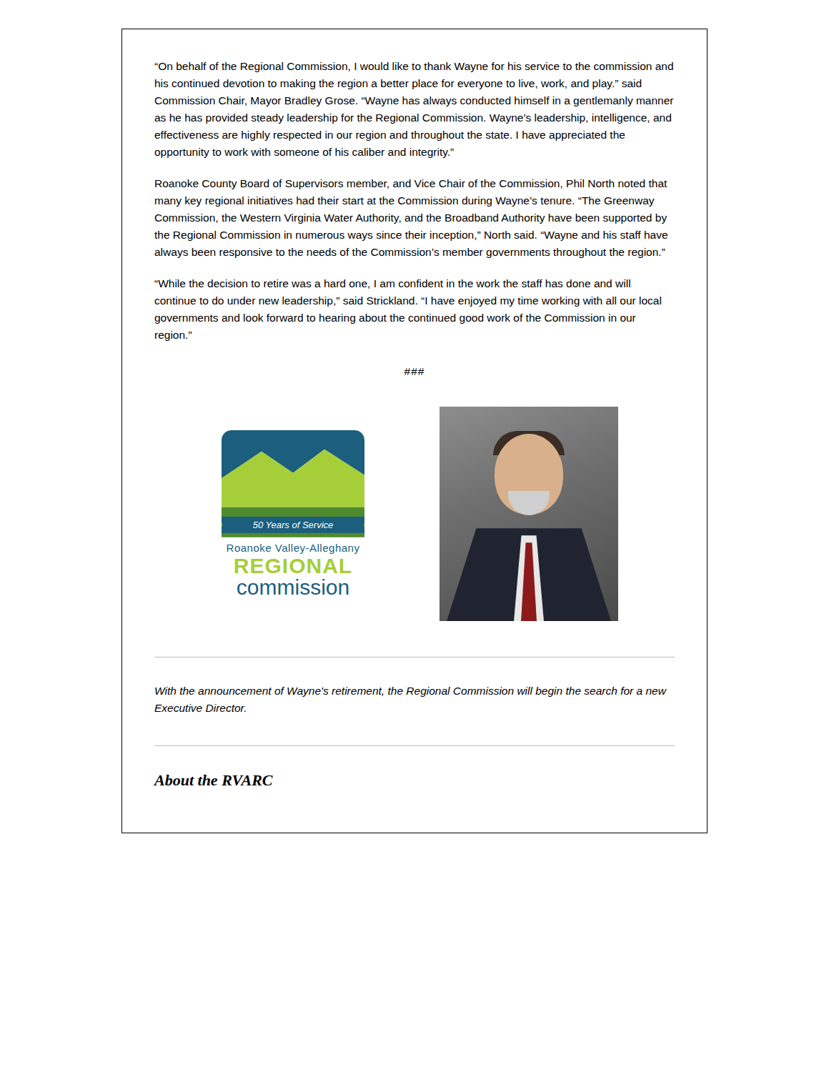“On behalf of the Regional Commission, I would like to thank Wayne for his service to the commission and his continued devotion to making the region a better place for everyone to live, work, and play.” said Commission Chair, Mayor Bradley Grose. “Wayne has always conducted himself in a gentlemanly manner as he has provided steady leadership for the Regional Commission. Wayne’s leadership, intelligence, and effectiveness are highly respected in our region and throughout the state. I have appreciated the opportunity to work with someone of his caliber and integrity.”
Roanoke County Board of Supervisors member, and Vice Chair of the Commission, Phil North noted that many key regional initiatives had their start at the Commission during Wayne’s tenure. “The Greenway Commission, the Western Virginia Water Authority, and the Broadband Authority have been supported by the Regional Commission in numerous ways since their inception,” North said. “Wayne and his staff have always been responsive to the needs of the Commission’s member governments throughout the region.”
“While the decision to retire was a hard one, I am confident in the work the staff has done and will continue to do under new leadership,” said Strickland. “I have enjoyed my time working with all our local governments and look forward to hearing about the continued good work of the Commission in our region.”
###
50 Years of Service
Roanoke Valley-Alleghany
REGIONAL
commission
With the announcement of Wayne's retirement, the Regional Commission will begin the search for a new Executive Director.
About the RVARC